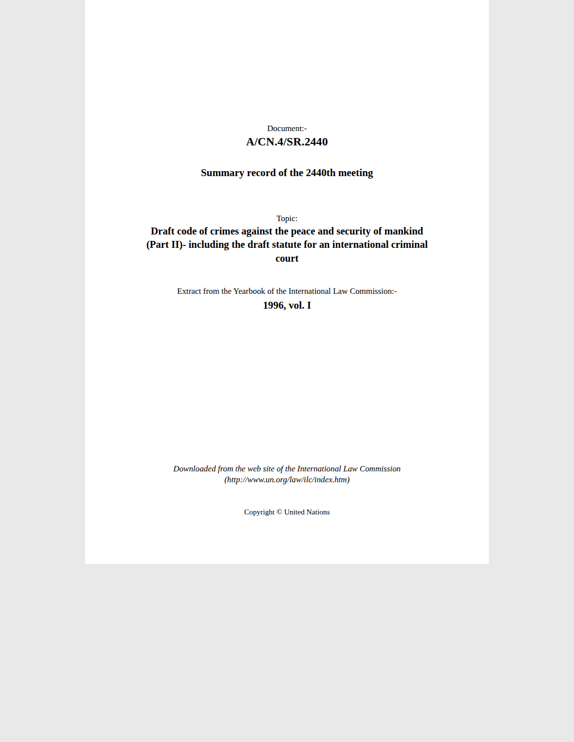Document:-
A/CN.4/SR.2440
Summary record of the 2440th meeting
Topic:
Draft code of crimes against the peace and security of mankind (Part II)- including the draft statute for an international criminal court
Extract from the Yearbook of the International Law Commission:-
1996, vol. I
Downloaded from the web site of the International Law Commission
(http://www.un.org/law/ilc/index.htm)
Copyright © United Nations